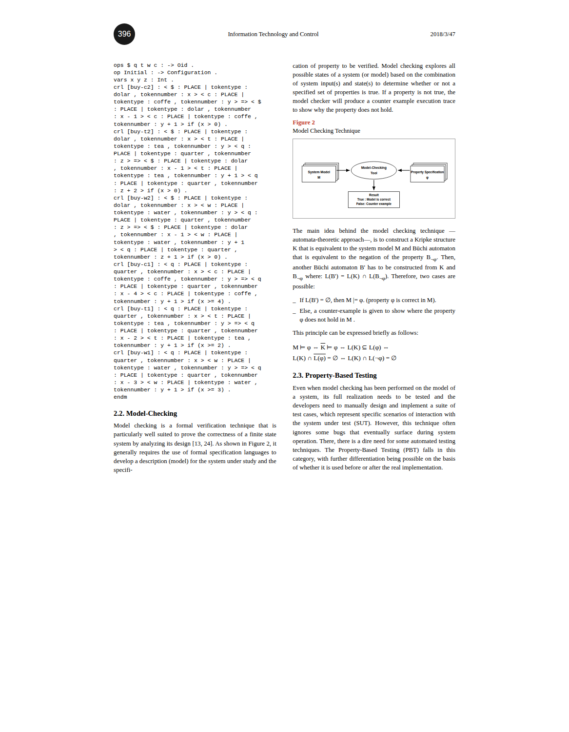396
Information Technology and Control
2018/3/47
ops $ q t w c : -> Oid .
op Initial : -> Configuration .
vars x y z : Int .
crl [buy-c2] : < $ : PLACE | tokentype :
dolar , tokennumber : x > < c : PLACE |
tokentype : coffe , tokennumber : y > => < $
: PLACE | tokentype : dolar , tokennumber
: x - 1 > < c : PLACE | tokentype : coffe ,
tokennumber : y + 1 > if (x > 0) .
crl [buy-t2] : < $ : PLACE | tokentype :
dolar , tokennumber : x > < t : PLACE |
tokentype : tea , tokennumber : y > < q :
PLACE | tokentype : quarter , tokennumber
: z > => < $ : PLACE | tokentype : dolar
, tokennumber : x - 1 > < t : PLACE |
tokentype : tea , tokennumber : y + 1 > < q
: PLACE | tokentype : quarter , tokennumber
: z + 2 > if (x > 0) .
crl [buy-w2] : < $ : PLACE | tokentype :
dolar , tokennumber : x > < w : PLACE |
tokentype : water , tokennumber : y > < q :
PLACE | tokentype : quarter , tokennumber
: z > => < $ : PLACE | tokentype : dolar
, tokennumber : x - 1 > < w : PLACE |
tokentype : water , tokennumber : y + 1
> < q : PLACE | tokentype : quarter ,
tokennumber : z + 1 > if (x > 0) .
crl [buy-c1] : < q : PLACE | tokentype :
quarter , tokennumber : x > < c : PLACE |
tokentype : coffe , tokennumber : y > => < q
: PLACE | tokentype : quarter , tokennumber
: x - 4 > < c : PLACE | tokentype : coffe ,
tokennumber : y + 1 > if (x >= 4) .
crl [buy-t1] : < q : PLACE | tokentype :
quarter , tokennumber : x > < t : PLACE |
tokentype : tea , tokennumber : y > => < q
: PLACE | tokentype : quarter , tokennumber
: x - 2 > < t : PLACE | tokentype : tea ,
tokennumber : y + 1 > if (x >= 2) .
crl [buy-w1] : < q : PLACE | tokentype :
quarter , tokennumber : x > < w : PLACE |
tokentype : water , tokennumber : y > => < q
: PLACE | tokentype : quarter , tokennumber
: x - 3 > < w : PLACE | tokentype : water ,
tokennumber : y + 1 > if (x >= 3) .
endm
2.2. Model-Checking
Model checking is a formal verification technique that is particularly well suited to prove the correctness of a finite state system by analyzing its design [13, 24]. As shown in Figure 2, it generally requires the use of formal specification languages to develop a description (model) for the system under study and the specifi-
cation of property to be verified. Model checking explores all possible states of a system (or model) based on the combination of system input(s) and state(s) to determine whether or not a specified set of properties is true. If a property is not true, the model checker will produce a counter example execution trace to show why the property does not hold.
Figure 2
Model Checking Technique
System Model M Property Specification φ Model-Checking Tool Result True : Model is correct False: Counter example
The main idea behind the model checking technique —automata-theoretic approach—, is to construct a Kripke structure K that is equivalent to the system model M and Büchi automaton that is equivalent to the negation of the property B¬φ. Then, another Büchi automaton B' has to be constructed from K and B¬φ where: L(B') = L(K) ∩ L(B¬φ). Therefore, two cases are possible:
If L(B') = ∅, then M |= φ. (property φ is correct in M).
Else, a counter-example is given to show where the property φ does not hold in M .
This principle can be expressed briefly as follows:
M ⊨ φ ⇔ K ⊨ φ ⇔ L(K) ⊆ L(φ) ⇔
L(K) ∩ L(φ) = ∅ ⇔ L(K) ∩ L(¬φ) = ∅
2.3. Property-Based Testing
Even when model checking has been performed on the model of a system, its full realization needs to be tested and the developers need to manually design and implement a suite of test cases, which represent specific scenarios of interaction with the system under test (SUT). However, this technique often ignores some bugs that eventually surface during system operation. There, there is a dire need for some automated testing techniques. The Property-Based Testing (PBT) falls in this category, with further differentiation being possible on the basis of whether it is used before or after the real implementation.